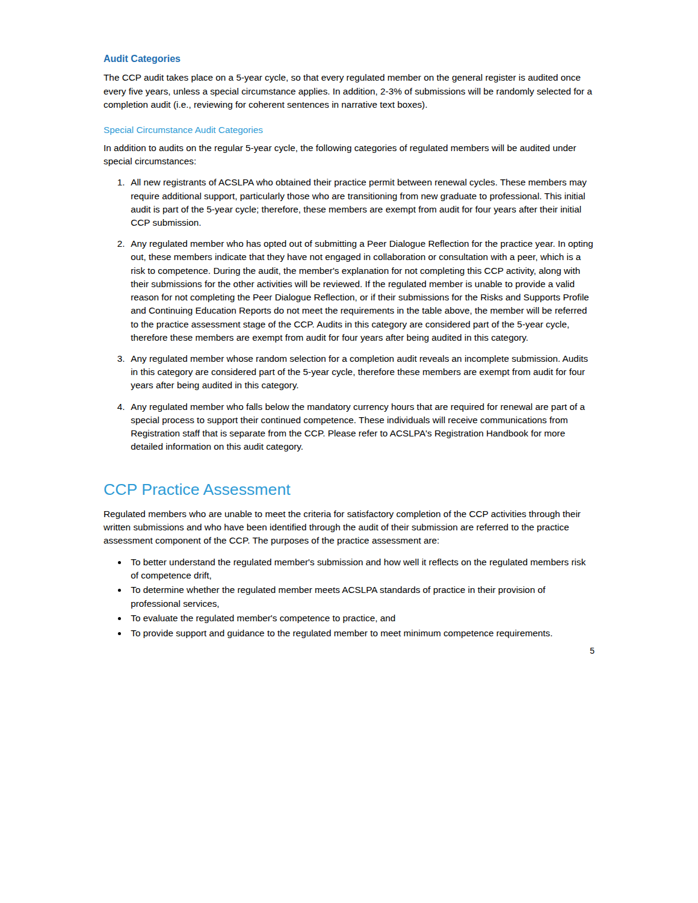Audit Categories
The CCP audit takes place on a 5-year cycle, so that every regulated member on the general register is audited once every five years, unless a special circumstance applies. In addition, 2-3% of submissions will be randomly selected for a completion audit (i.e., reviewing for coherent sentences in narrative text boxes).
Special Circumstance Audit Categories
In addition to audits on the regular 5-year cycle, the following categories of regulated members will be audited under special circumstances:
All new registrants of ACSLPA who obtained their practice permit between renewal cycles. These members may require additional support, particularly those who are transitioning from new graduate to professional. This initial audit is part of the 5-year cycle; therefore, these members are exempt from audit for four years after their initial CCP submission.
Any regulated member who has opted out of submitting a Peer Dialogue Reflection for the practice year. In opting out, these members indicate that they have not engaged in collaboration or consultation with a peer, which is a risk to competence. During the audit, the member's explanation for not completing this CCP activity, along with their submissions for the other activities will be reviewed. If the regulated member is unable to provide a valid reason for not completing the Peer Dialogue Reflection, or if their submissions for the Risks and Supports Profile and Continuing Education Reports do not meet the requirements in the table above, the member will be referred to the practice assessment stage of the CCP. Audits in this category are considered part of the 5-year cycle, therefore these members are exempt from audit for four years after being audited in this category.
Any regulated member whose random selection for a completion audit reveals an incomplete submission. Audits in this category are considered part of the 5-year cycle, therefore these members are exempt from audit for four years after being audited in this category.
Any regulated member who falls below the mandatory currency hours that are required for renewal are part of a special process to support their continued competence. These individuals will receive communications from Registration staff that is separate from the CCP. Please refer to ACSLPA's Registration Handbook for more detailed information on this audit category.
CCP Practice Assessment
Regulated members who are unable to meet the criteria for satisfactory completion of the CCP activities through their written submissions and who have been identified through the audit of their submission are referred to the practice assessment component of the CCP. The purposes of the practice assessment are:
To better understand the regulated member's submission and how well it reflects on the regulated members risk of competence drift,
To determine whether the regulated member meets ACSLPA standards of practice in their provision of professional services,
To evaluate the regulated member's competence to practice, and
To provide support and guidance to the regulated member to meet minimum competence requirements.
5